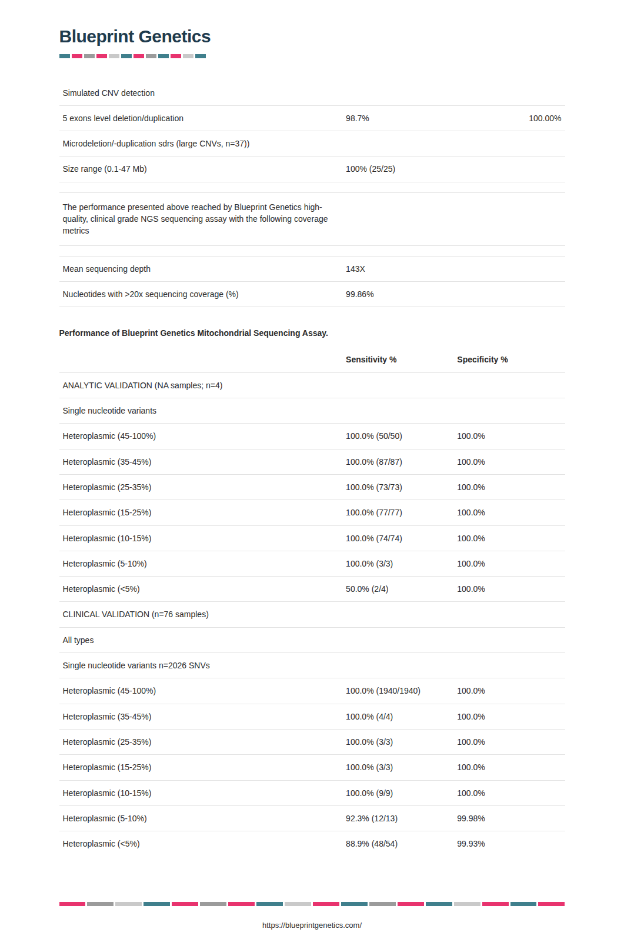Blueprint Genetics
| Simulated CNV detection | | |
| 5 exons level deletion/duplication | 98.7% | 100.00% |
| Microdeletion/-duplication sdrs (large CNVs, n=37)) | | |
| Size range (0.1-47 Mb) | 100% (25/25) | |
| The performance presented above reached by Blueprint Genetics high-quality, clinical grade NGS sequencing assay with the following coverage metrics | | |
| Mean sequencing depth | 143X | |
| Nucleotides with >20x sequencing coverage (%) | 99.86% | |
Performance of Blueprint Genetics Mitochondrial Sequencing Assay.
| | Sensitivity % | Specificity % |
| --- | --- | --- |
| ANALYTIC VALIDATION (NA samples; n=4) | | |
| Single nucleotide variants | | |
| Heteroplasmic (45-100%) | 100.0% (50/50) | 100.0% |
| Heteroplasmic (35-45%) | 100.0% (87/87) | 100.0% |
| Heteroplasmic (25-35%) | 100.0% (73/73) | 100.0% |
| Heteroplasmic (15-25%) | 100.0% (77/77) | 100.0% |
| Heteroplasmic (10-15%) | 100.0% (74/74) | 100.0% |
| Heteroplasmic (5-10%) | 100.0% (3/3) | 100.0% |
| Heteroplasmic (<5%) | 50.0% (2/4) | 100.0% |
| CLINICAL VALIDATION (n=76 samples) | | |
| All types | | |
| Single nucleotide variants n=2026 SNVs | | |
| Heteroplasmic (45-100%) | 100.0% (1940/1940) | 100.0% |
| Heteroplasmic (35-45%) | 100.0% (4/4) | 100.0% |
| Heteroplasmic (25-35%) | 100.0% (3/3) | 100.0% |
| Heteroplasmic (15-25%) | 100.0% (3/3) | 100.0% |
| Heteroplasmic (10-15%) | 100.0% (9/9) | 100.0% |
| Heteroplasmic (5-10%) | 92.3% (12/13) | 99.98% |
| Heteroplasmic (<5%) | 88.9% (48/54) | 99.93% |
https://blueprintgenetics.com/